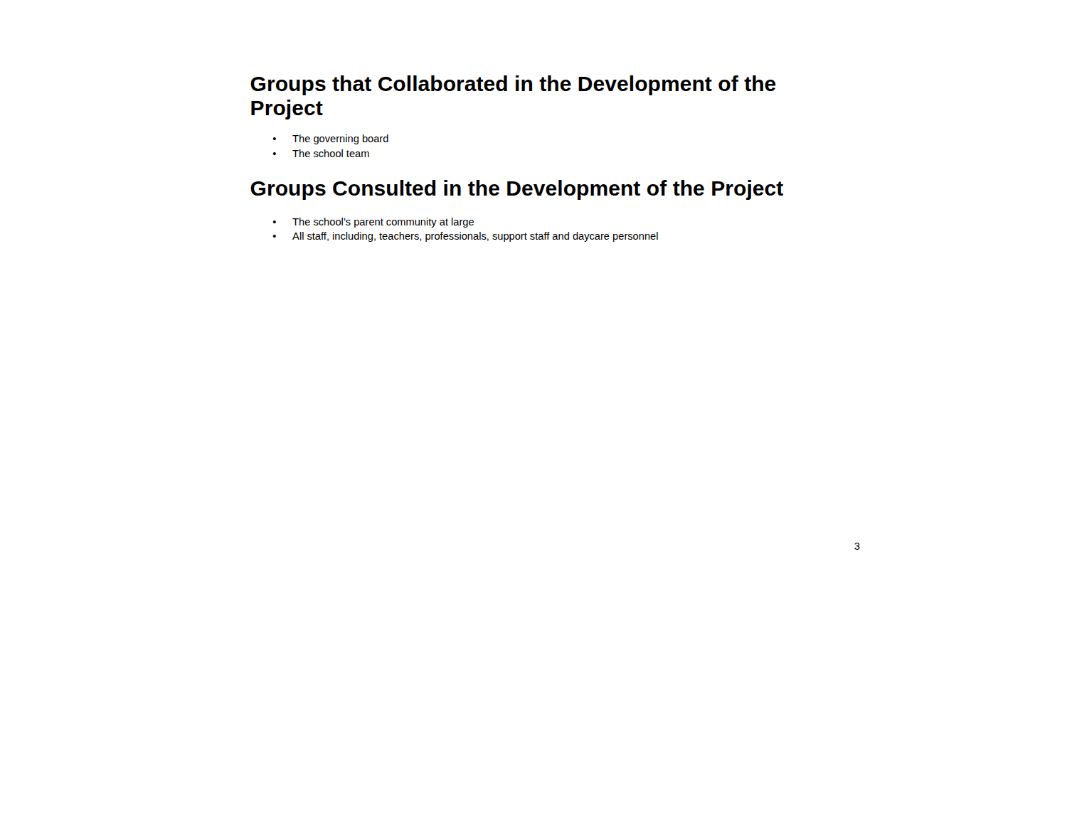Groups that Collaborated in the Development of the Project
The governing board
The school team
Groups Consulted in the Development of the Project
The school’s parent community at large
All staff, including, teachers, professionals, support staff and daycare personnel
3